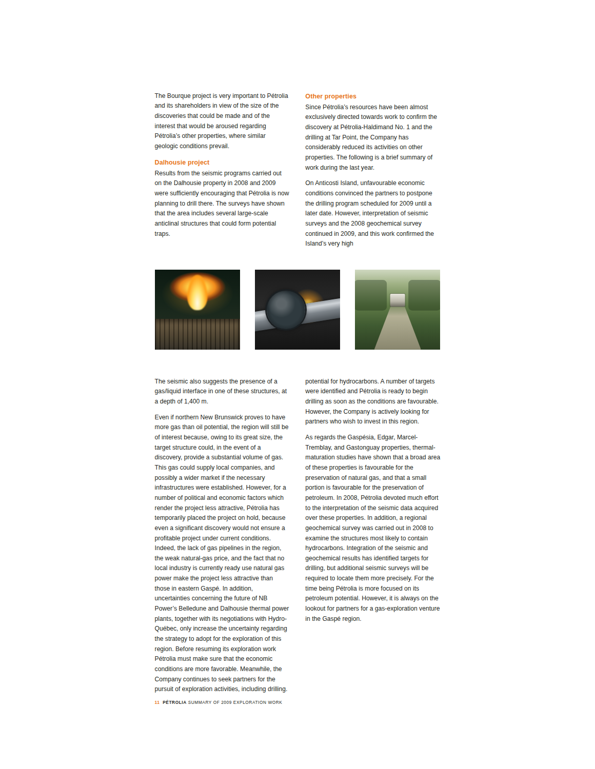The Bourque project is very important to Pétrolia and its shareholders in view of the size of the discoveries that could be made and of the interest that would be aroused regarding Pétrolia’s other properties, where similar geologic conditions prevail.
Dalhousie project
Results from the seismic programs carried out on the Dalhousie property in 2008 and 2009 were sufficiently encouraging that Pétrolia is now planning to drill there. The surveys have shown that the area includes several large-scale anticlinal structures that could form potential traps.
Other properties
Since Pétrolia’s resources have been almost exclusively directed towards work to confirm the discovery at Pétrolia-Haldimand No. 1 and the drilling at Tar Point, the Company has considerably reduced its activities on other properties. The following is a brief summary of work during the last year.
On Anticosti Island, unfavourable economic conditions convinced the partners to postpone the drilling program scheduled for 2009 until a later date. However, interpretation of seismic surveys and the 2008 geochemical survey continued in 2009, and this work confirmed the Island’s very high
The seismic also suggests the presence of a gas/liquid interface in one of these structures, at a depth of 1,400 m.
Even if northern New Brunswick proves to have more gas than oil potential, the region will still be of interest because, owing to its great size, the target structure could, in the event of a discovery, provide a substantial volume of gas. This gas could supply local companies, and possibly a wider market if the necessary infrastructures were established. However, for a number of political and economic factors which render the project less attractive, Pétrolia has temporarily placed the project on hold, because even a significant discovery would not ensure a profitable project under current conditions. Indeed, the lack of gas pipelines in the region, the weak natural-gas price, and the fact that no local industry is currently ready use natural gas power make the project less attractive than those in eastern Gaspé. In addition, uncertainties concerning the future of NB Power’s Belledune and Dalhousie thermal power plants, together with its negotiations with Hydro-Québec, only increase the uncertainty regarding the strategy to adopt for the exploration of this region. Before resuming its exploration work Pétrolia must make sure that the economic conditions are more favorable. Meanwhile, the Company continues to seek partners for the pursuit of exploration activities, including drilling.
potential for hydrocarbons. A number of targets were identified and Pétrolia is ready to begin drilling as soon as the conditions are favourable. However, the Company is actively looking for partners who wish to invest in this region.
As regards the Gaspésia, Edgar, Marcel-Tremblay, and Gastonguay properties, thermal-maturation studies have shown that a broad area of these properties is favourable for the preservation of natural gas, and that a small portion is favourable for the preservation of petroleum. In 2008, Pétrolia devoted much effort to the interpretation of the seismic data acquired over these properties. In addition, a regional geochemical survey was carried out in 2008 to examine the structures most likely to contain hydrocarbons. Integration of the seismic and geochemical results has identified targets for drilling, but additional seismic surveys will be required to locate them more precisely. For the time being Pétrolia is more focused on its petroleum potential. However, it is always on the lookout for partners for a gas-exploration venture in the Gaspé region.
11 PÉTROLIA Summary of 2009 Exploration Work